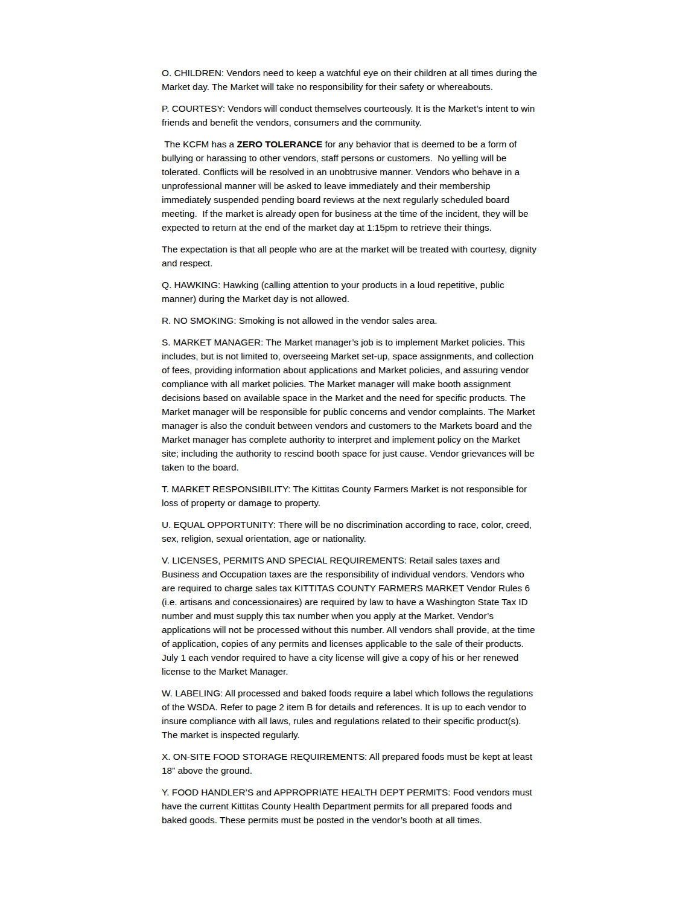O. CHILDREN: Vendors need to keep a watchful eye on their children at all times during the Market day. The Market will take no responsibility for their safety or whereabouts.
P. COURTESY: Vendors will conduct themselves courteously. It is the Market’s intent to win friends and benefit the vendors, consumers and the community.
The KCFM has a ZERO TOLERANCE for any behavior that is deemed to be a form of bullying or harassing to other vendors, staff persons or customers. No yelling will be tolerated. Conflicts will be resolved in an unobtrusive manner. Vendors who behave in a unprofessional manner will be asked to leave immediately and their membership immediately suspended pending board reviews at the next regularly scheduled board meeting. If the market is already open for business at the time of the incident, they will be expected to return at the end of the market day at 1:15pm to retrieve their things.
The expectation is that all people who are at the market will be treated with courtesy, dignity and respect.
Q. HAWKING: Hawking (calling attention to your products in a loud repetitive, public manner) during the Market day is not allowed.
R. NO SMOKING: Smoking is not allowed in the vendor sales area.
S. MARKET MANAGER: The Market manager’s job is to implement Market policies. This includes, but is not limited to, overseeing Market set-up, space assignments, and collection of fees, providing information about applications and Market policies, and assuring vendor compliance with all market policies. The Market manager will make booth assignment decisions based on available space in the Market and the need for specific products. The Market manager will be responsible for public concerns and vendor complaints. The Market manager is also the conduit between vendors and customers to the Markets board and the Market manager has complete authority to interpret and implement policy on the Market site; including the authority to rescind booth space for just cause. Vendor grievances will be taken to the board.
T. MARKET RESPONSIBILITY: The Kittitas County Farmers Market is not responsible for loss of property or damage to property.
U. EQUAL OPPORTUNITY: There will be no discrimination according to race, color, creed, sex, religion, sexual orientation, age or nationality.
V. LICENSES, PERMITS AND SPECIAL REQUIREMENTS: Retail sales taxes and Business and Occupation taxes are the responsibility of individual vendors. Vendors who are required to charge sales tax KITTITAS COUNTY FARMERS MARKET Vendor Rules 6 (i.e. artisans and concessionaires) are required by law to have a Washington State Tax ID number and must supply this tax number when you apply at the Market. Vendor’s applications will not be processed without this number. All vendors shall provide, at the time of application, copies of any permits and licenses applicable to the sale of their products. July 1 each vendor required to have a city license will give a copy of his or her renewed license to the Market Manager.
W. LABELING: All processed and baked foods require a label which follows the regulations of the WSDA. Refer to page 2 item B for details and references. It is up to each vendor to insure compliance with all laws, rules and regulations related to their specific product(s). The market is inspected regularly.
X. ON-SITE FOOD STORAGE REQUIREMENTS: All prepared foods must be kept at least 18” above the ground.
Y. FOOD HANDLER’S and APPROPRIATE HEALTH DEPT PERMITS: Food vendors must have the current Kittitas County Health Department permits for all prepared foods and baked goods. These permits must be posted in the vendor’s booth at all times.